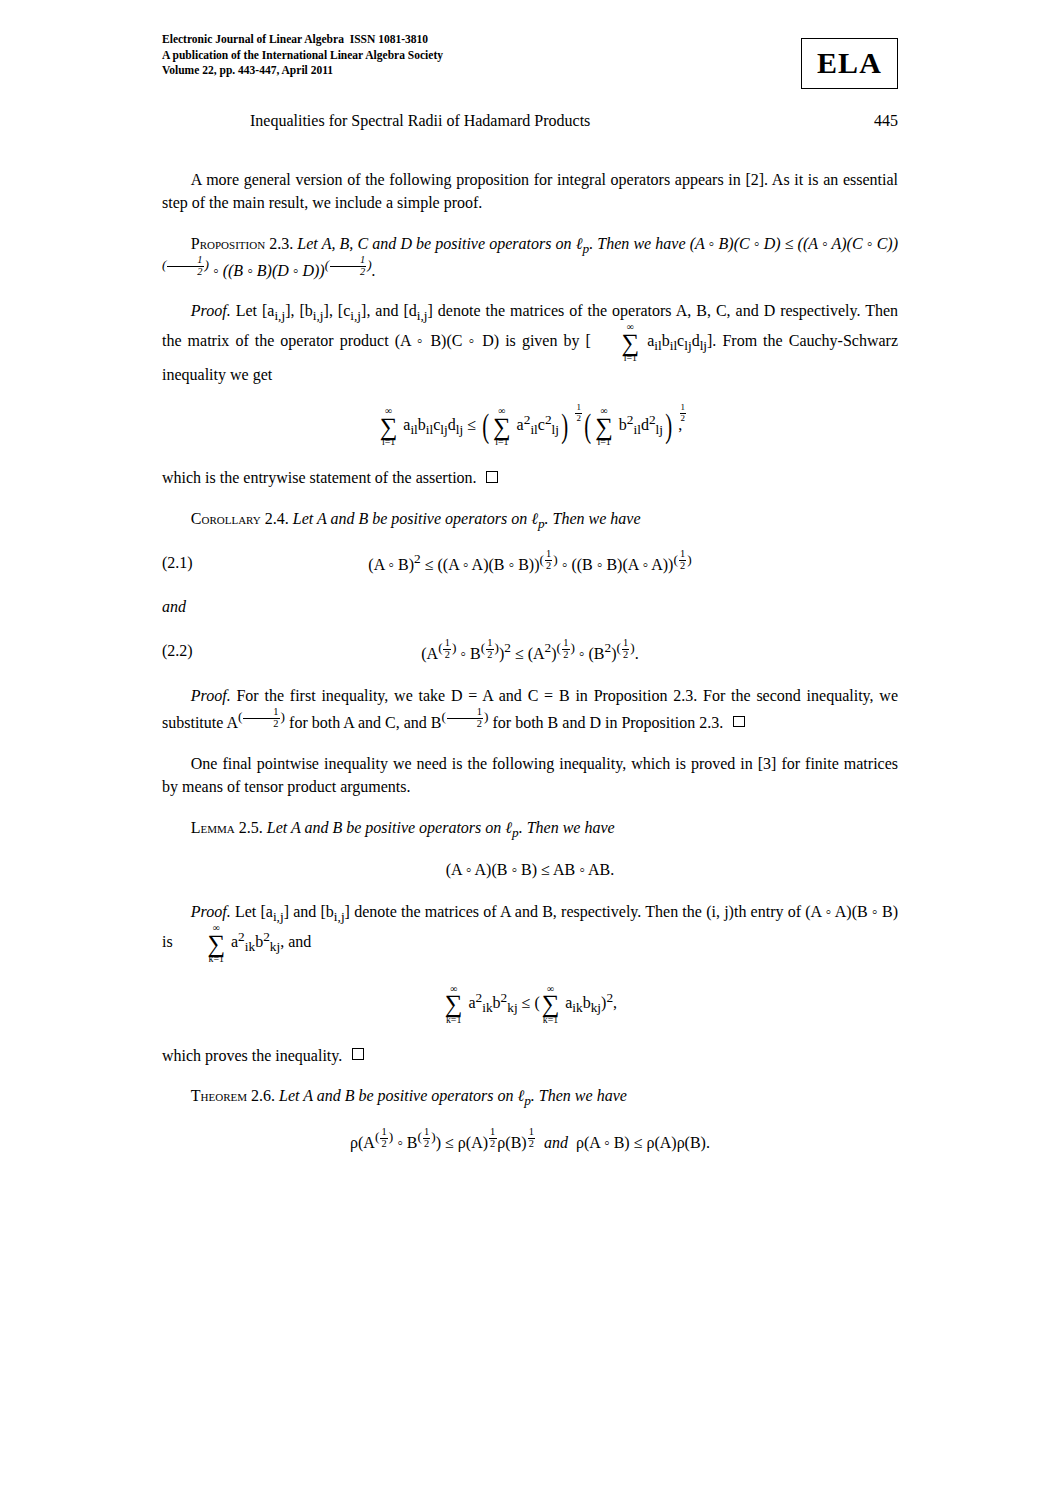Electronic Journal of Linear Algebra ISSN 1081-3810
A publication of the International Linear Algebra Society
Volume 22, pp. 443-447, April 2011
ELA
Inequalities for Spectral Radii of Hadamard Products 445
A more general version of the following proposition for integral operators appears in [2]. As it is an essential step of the main result, we include a simple proof.
Proposition 2.3. Let A, B, C and D be positive operators on ℓp. Then we have (A ◦ B)(C ◦ D) ≤ ((A ◦ A)(C ◦ C))(12) ◦ ((B ◦ B)(D ◦ D))(12).
Proof. Let [ai,j], [bi,j], [ci,j], and [di,j] denote the matrices of the operators A, B, C, and D respectively. Then the matrix of the operator product (A ◦ B)(C ◦ D) is given by [∞∑l=1 ailbilcljdlj]. From the Cauchy-Schwarz inequality we get
∞∑l=1 ailbilcljdlj ≤ (∞∑l=1 a2ilc2lj) 12 (∞∑l=1 b2ild2lj) 12 ,
which is the entrywise statement of the assertion.
Corollary 2.4. Let A and B be positive operators on ℓp. Then we have
(2.1) (A ◦ B)2 ≤ ((A ◦ A)(B ◦ B))(12) ◦ ((B ◦ B)(A ◦ A))(12)
and
(2.2) (A(12) ◦ B(12))2 ≤ (A2)(12) ◦ (B2)(12).
Proof. For the first inequality, we take D = A and C = B in Proposition 2.3. For the second inequality, we substitute A(12) for both A and C, and B(12) for both B and D in Proposition 2.3.
One final pointwise inequality we need is the following inequality, which is proved in [3] for finite matrices by means of tensor product arguments.
Lemma 2.5. Let A and B be positive operators on ℓp. Then we have
(A ◦ A)(B ◦ B) ≤ AB ◦ AB.
Proof. Let [ai,j] and [bi,j] denote the matrices of A and B, respectively. Then the (i, j)th entry of (A ◦ A)(B ◦ B) is ∞∑k=1 a2ikb2kj, and
∞∑k=1 a2ikb2kj ≤ (∞∑k=1 aikbkj)2,
which proves the inequality.
Theorem 2.6. Let A and B be positive operators on ℓp. Then we have
ρ(A(12) ◦ B(12)) ≤ ρ(A)12ρ(B)12 and ρ(A ◦ B) ≤ ρ(A)ρ(B).